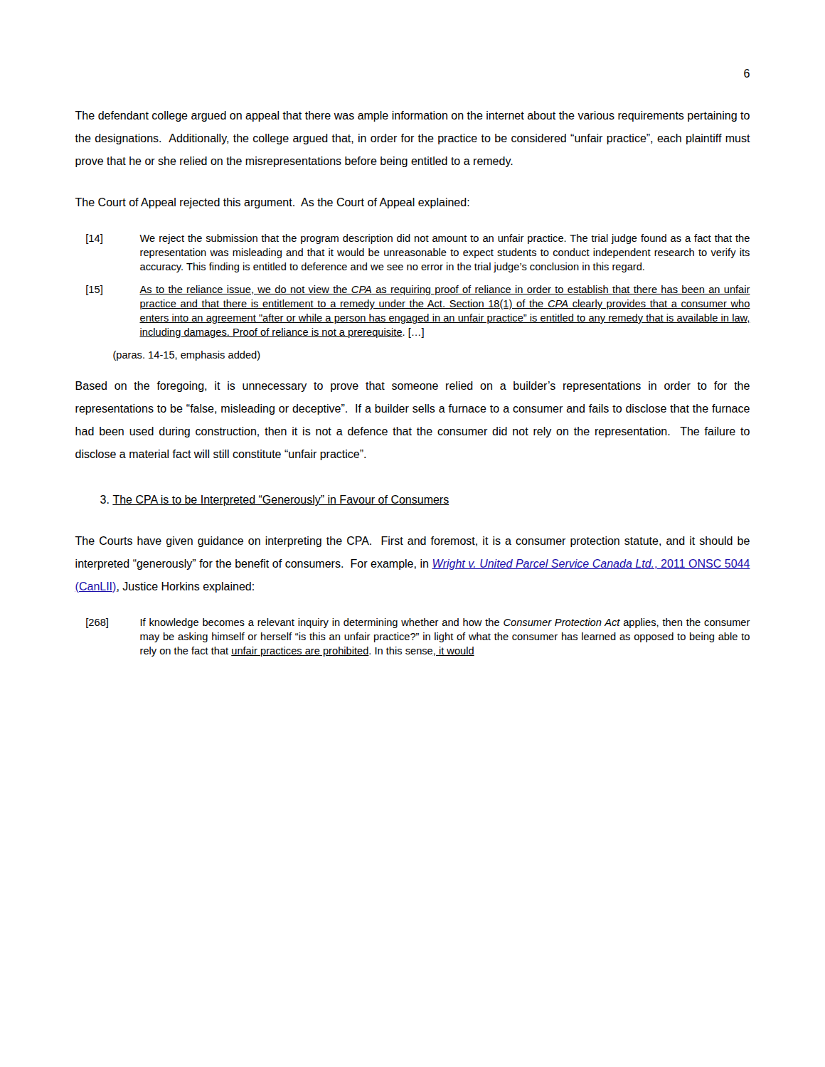6
The defendant college argued on appeal that there was ample information on the internet about the various requirements pertaining to the designations. Additionally, the college argued that, in order for the practice to be considered “unfair practice”, each plaintiff must prove that he or she relied on the misrepresentations before being entitled to a remedy.
The Court of Appeal rejected this argument. As the Court of Appeal explained:
[14] We reject the submission that the program description did not amount to an unfair practice. The trial judge found as a fact that the representation was misleading and that it would be unreasonable to expect students to conduct independent research to verify its accuracy. This finding is entitled to deference and we see no error in the trial judge’s conclusion in this regard.
[15] As to the reliance issue, we do not view the CPA as requiring proof of reliance in order to establish that there has been an unfair practice and that there is entitlement to a remedy under the Act. Section 18(1) of the CPA clearly provides that a consumer who enters into an agreement "after or while a person has engaged in an unfair practice” is entitled to any remedy that is available in law, including damages. Proof of reliance is not a prerequisite. […]
(paras. 14-15, emphasis added)
Based on the foregoing, it is unnecessary to prove that someone relied on a builder’s representations in order to for the representations to be “false, misleading or deceptive”. If a builder sells a furnace to a consumer and fails to disclose that the furnace had been used during construction, then it is not a defence that the consumer did not rely on the representation. The failure to disclose a material fact will still constitute “unfair practice”.
The CPA is to be Interpreted “Generously” in Favour of Consumers
The Courts have given guidance on interpreting the CPA. First and foremost, it is a consumer protection statute, and it should be interpreted “generously” for the benefit of consumers. For example, in Wright v. United Parcel Service Canada Ltd., 2011 ONSC 5044 (CanLII), Justice Horkins explained:
[268] If knowledge becomes a relevant inquiry in determining whether and how the Consumer Protection Act applies, then the consumer may be asking himself or herself “is this an unfair practice?” in light of what the consumer has learned as opposed to being able to rely on the fact that unfair practices are prohibited. In this sense, it would